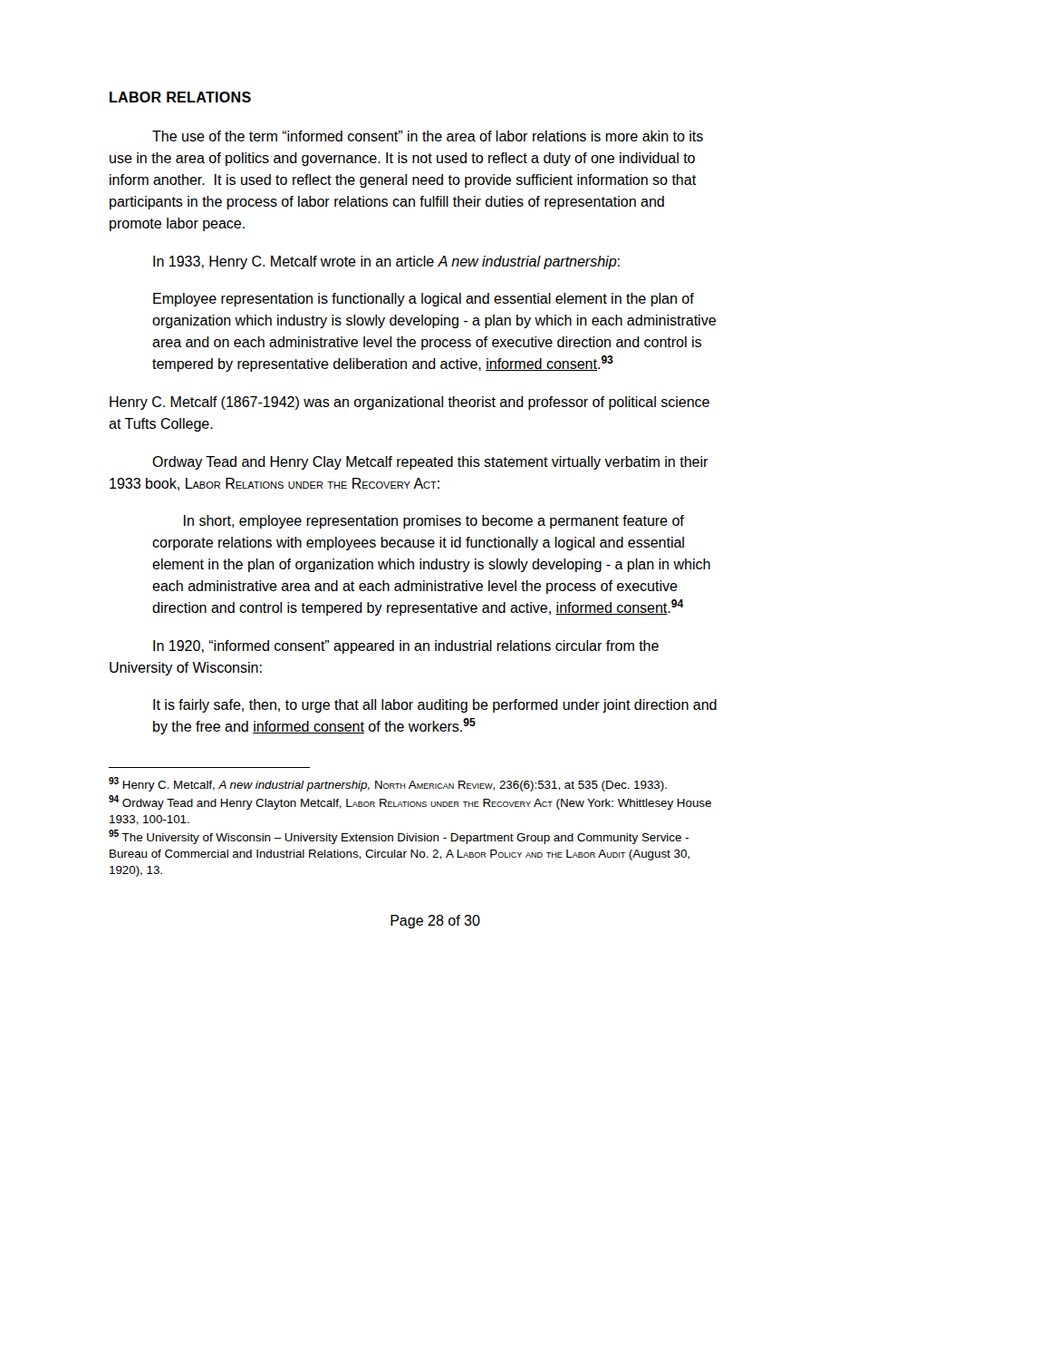LABOR RELATIONS
The use of the term “informed consent” in the area of labor relations is more akin to its use in the area of politics and governance. It is not used to reflect a duty of one individual to inform another. It is used to reflect the general need to provide sufficient information so that participants in the process of labor relations can fulfill their duties of representation and promote labor peace.
In 1933, Henry C. Metcalf wrote in an article A new industrial partnership:
Employee representation is functionally a logical and essential element in the plan of organization which industry is slowly developing - a plan by which in each administrative area and on each administrative level the process of executive direction and control is tempered by representative deliberation and active, informed consent.93
Henry C. Metcalf (1867-1942) was an organizational theorist and professor of political science at Tufts College.
Ordway Tead and Henry Clay Metcalf repeated this statement virtually verbatim in their 1933 book, Labor Relations under the Recovery Act:
In short, employee representation promises to become a permanent feature of corporate relations with employees because it id functionally a logical and essential element in the plan of organization which industry is slowly developing - a plan in which each administrative area and at each administrative level the process of executive direction and control is tempered by representative and active, informed consent.94
In 1920, “informed consent” appeared in an industrial relations circular from the University of Wisconsin:
It is fairly safe, then, to urge that all labor auditing be performed under joint direction and by the free and informed consent of the workers.95
93 Henry C. Metcalf, A new industrial partnership, North American Review, 236(6):531, at 535 (Dec. 1933).
94 Ordway Tead and Henry Clayton Metcalf, Labor Relations under the Recovery Act (New York: Whittlesey House 1933, 100-101.
95 The University of Wisconsin – University Extension Division - Department Group and Community Service - Bureau of Commercial and Industrial Relations, Circular No. 2, A Labor Policy and the Labor Audit (August 30, 1920), 13.
Page 28 of 30